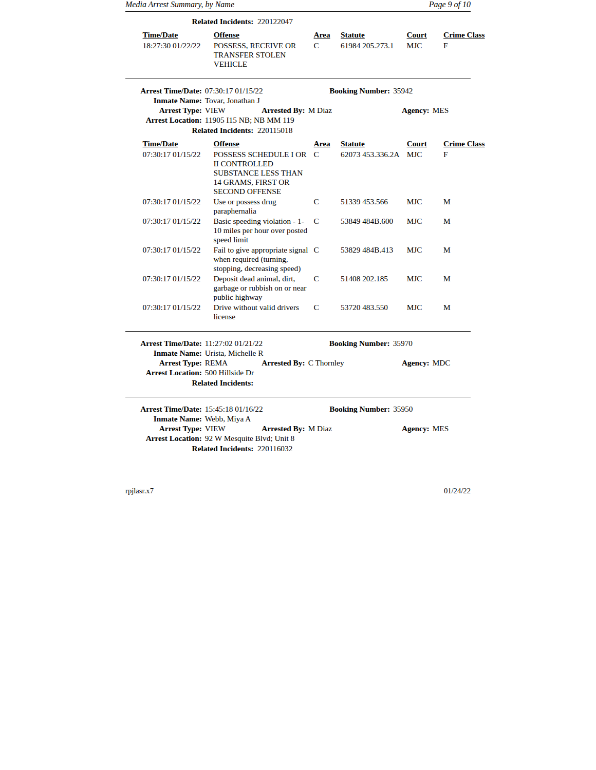Media Arrest Summary, by Name
Page 9 of 10
Related Incidents: 220122047
| Time/Date | Offense | Area | Statute | Court | Crime Class |
| --- | --- | --- | --- | --- | --- |
| 18:27:30 01/22/22 | POSSESS, RECEIVE OR TRANSFER STOLEN VEHICLE | C | 61984 205.273.1 | MJC | F |
Arrest Time/Date:
07:30:17 01/15/22
Booking Number:
35942
Inmate Name:
Tovar, Jonathan J
Arrest Type:
VIEW
Arrested By:
M Diaz
Agency:
MES
Arrest Location:
11905 I15 NB; NB MM 119
Related Incidents: 220115018
| Time/Date | Offense | Area | Statute | Court | Crime Class |
| --- | --- | --- | --- | --- | --- |
| 07:30:17 01/15/22 | POSSESS SCHEDULE I OR II CONTROLLED SUBSTANCE LESS THAN 14 GRAMS, FIRST OR SECOND OFFENSE | C | 62073 453.336.2A | MJC | F |
| 07:30:17 01/15/22 | Use or possess drug paraphernalia | C | 51339 453.566 | MJC | M |
| 07:30:17 01/15/22 | Basic speeding violation - 1-10 miles per hour over posted speed limit | C | 53849 484B.600 | MJC | M |
| 07:30:17 01/15/22 | Fail to give appropriate signal when required (turning, stopping, decreasing speed) | C | 53829 484B.413 | MJC | M |
| 07:30:17 01/15/22 | Deposit dead animal, dirt, garbage or rubbish on or near public highway | C | 51408 202.185 | MJC | M |
| 07:30:17 01/15/22 | Drive without valid drivers license | C | 53720 483.550 | MJC | M |
Arrest Time/Date:
11:27:02 01/21/22
Booking Number:
35970
Inmate Name:
Urista, Michelle R
Arrest Type:
REMA
Arrested By:
C Thornley
Agency:
MDC
Arrest Location:
500 Hillside Dr
Related Incidents:
Arrest Time/Date:
15:45:18 01/16/22
Booking Number:
35950
Inmate Name:
Webb, Miya A
Arrest Type:
VIEW
Arrested By:
M Diaz
Agency:
MES
Arrest Location:
92 W Mesquite Blvd; Unit 8
Related Incidents: 220116032
rpjlasr.x7
01/24/22